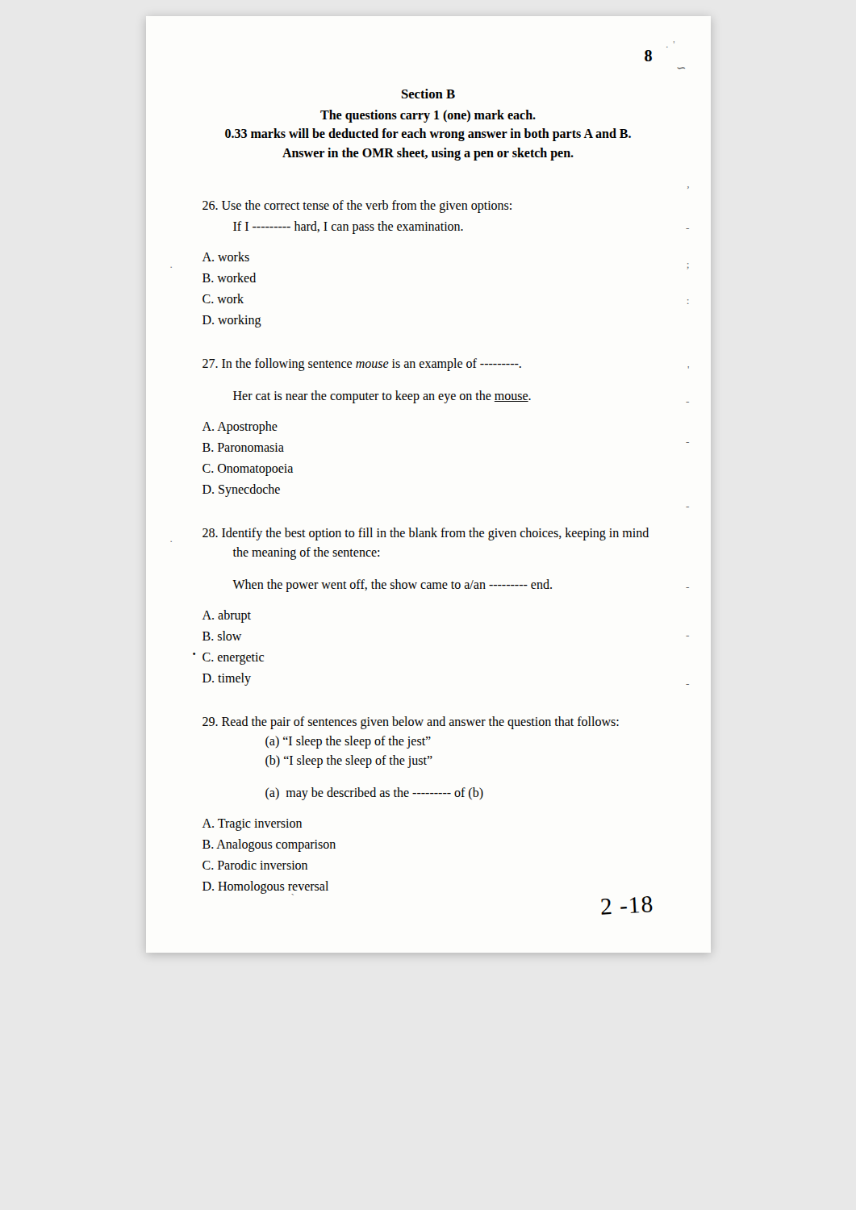. '
8
∽
,
-
;
:
'
-
-
-
-
-
-
.
.
`
Section B
The questions carry 1 (one) mark each.
0.33 marks will be deducted for each wrong answer in both parts A and B.
Answer in the OMR sheet, using a pen or sketch pen.
26. Use the correct tense of the verb from the given options:
If I --------- hard, I can pass the examination.
A. works
B. worked
C. work
D. working
27. In the following sentence mouse is an example of ---------.
Her cat is near the computer to keep an eye on the mouse.
A. Apostrophe
B. Paronomasia
C. Onomatopoeia
D. Synecdoche
28. Identify the best option to fill in the blank from the given choices, keeping in mind
the meaning of the sentence:
When the power went off, the show came to a/an --------- end.
A. abrupt
B. slow
C. energetic
D. timely
29. Read the pair of sentences given below and answer the question that follows:
(a) “I sleep the sleep of the jest”
(b) “I sleep the sleep of the just”
(a) may be described as the --------- of (b)
A. Tragic inversion
B. Analogous comparison
C. Parodic inversion
D. Homologous reversal
2 -18